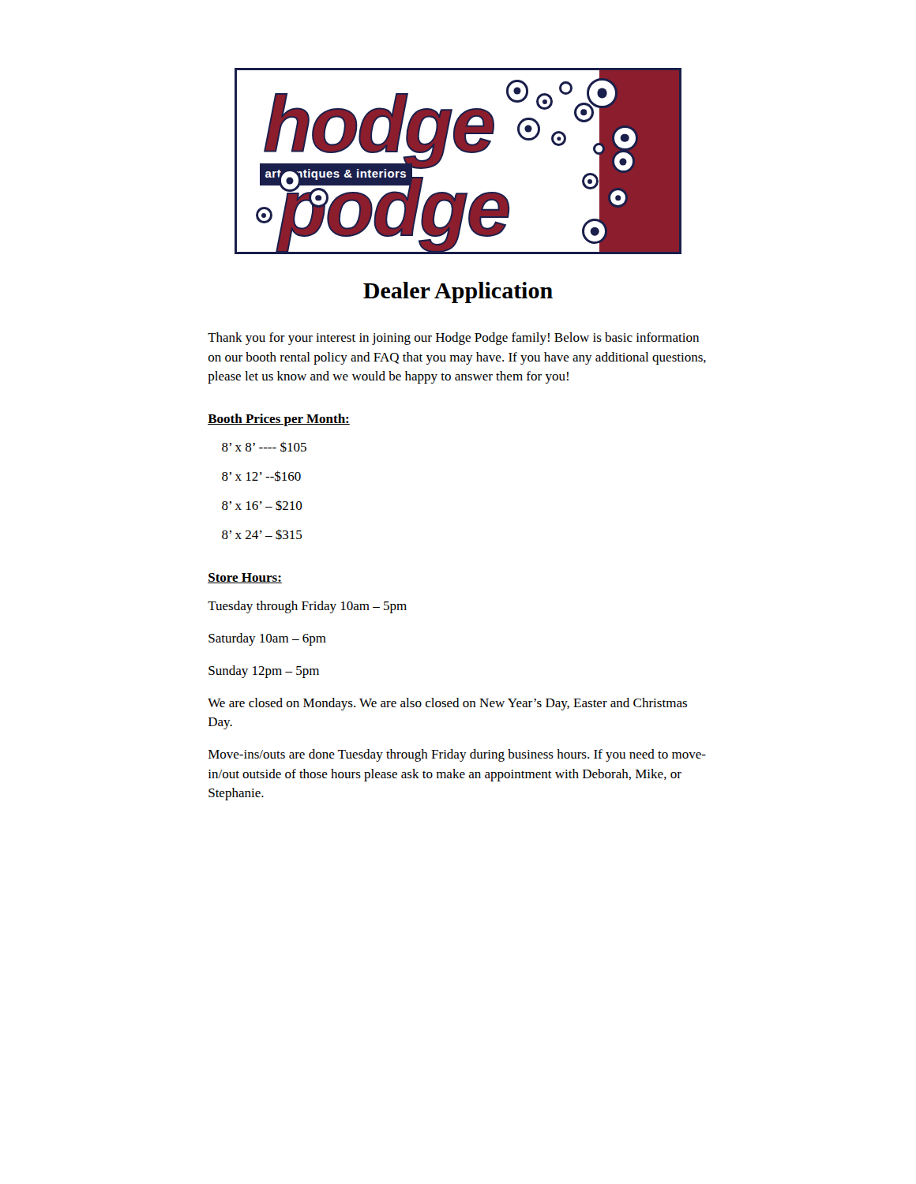hodge
art, antiques & interiors
podge
Dealer Application
Thank you for your interest in joining our Hodge Podge family! Below is basic information on our booth rental policy and FAQ that you may have. If you have any additional questions, please let us know and we would be happy to answer them for you!
Booth Prices per Month:
8’ x 8’ ---- $105
8’ x 12’ --$160
8’ x 16’ – $210
8’ x 24’ – $315
Store Hours:
Tuesday through Friday 10am – 5pm
Saturday 10am – 6pm
Sunday 12pm – 5pm
We are closed on Mondays. We are also closed on New Year’s Day, Easter and Christmas Day.
Move-ins/outs are done Tuesday through Friday during business hours. If you need to move-in/out outside of those hours please ask to make an appointment with Deborah, Mike, or Stephanie.